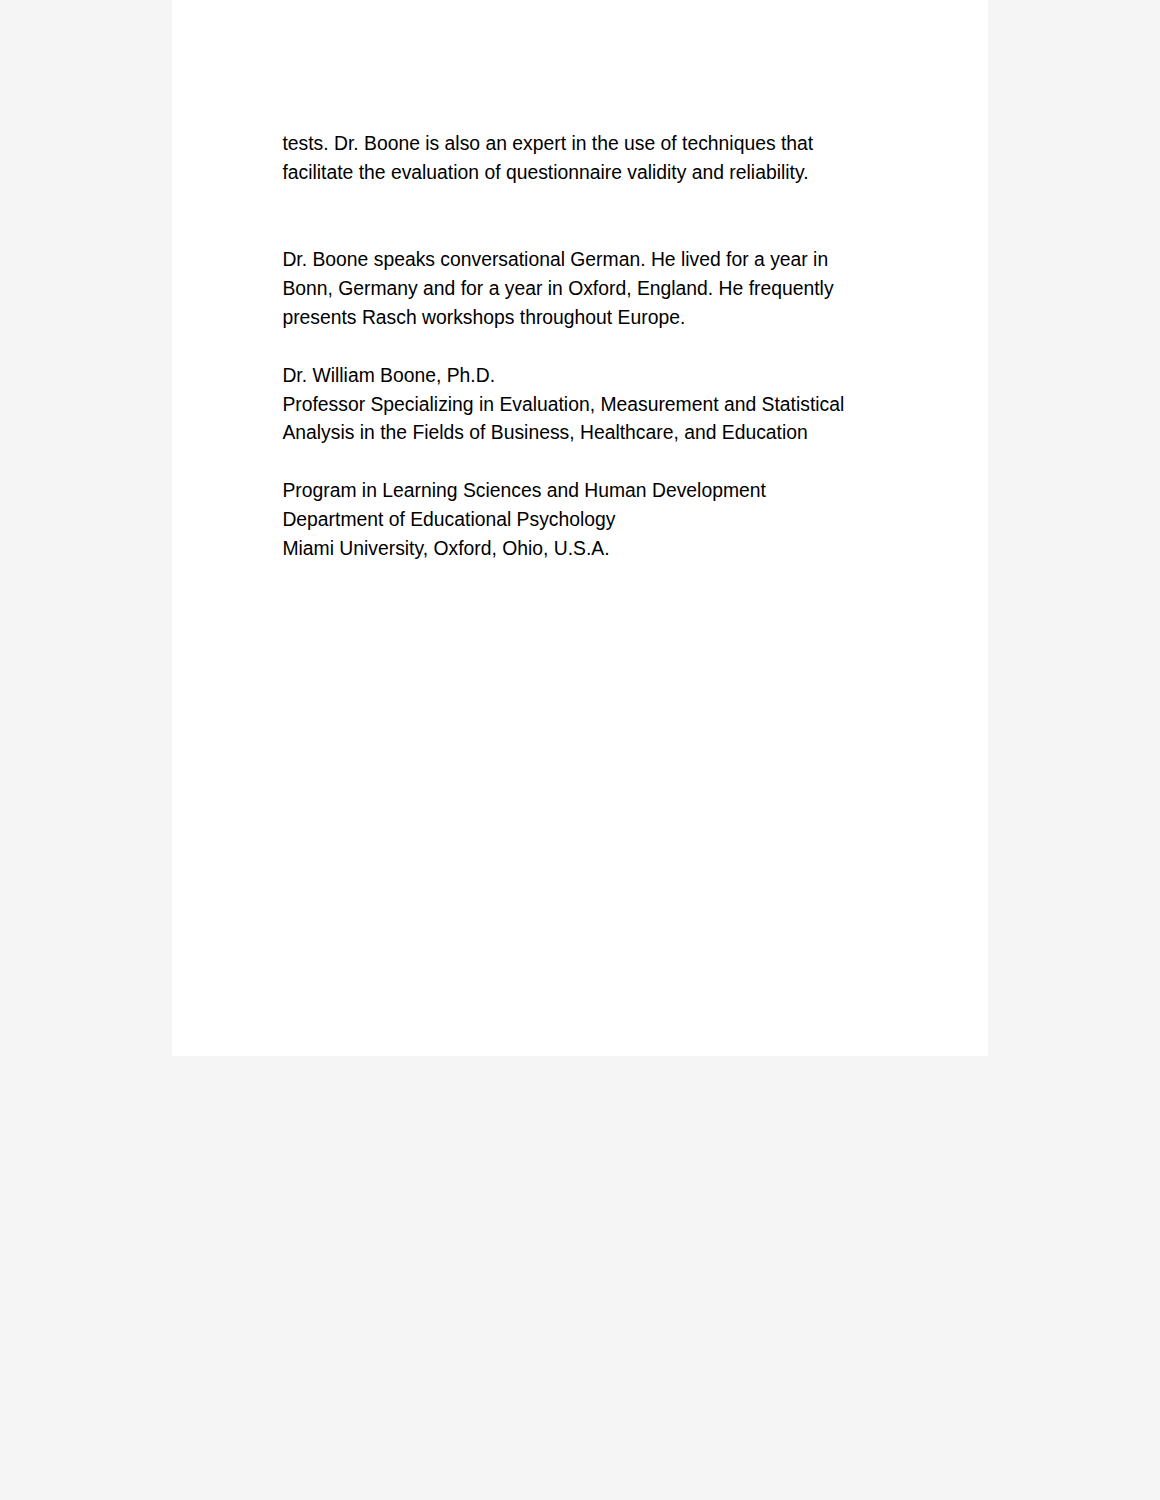tests. Dr. Boone is also an expert in the use of techniques that facilitate the evaluation of questionnaire validity and reliability.
Dr. Boone speaks conversational German. He lived for a year in Bonn, Germany and for a year in Oxford, England. He frequently presents Rasch workshops throughout Europe.
Dr. William Boone, Ph.D.
Professor Specializing in Evaluation, Measurement and Statistical Analysis in the Fields of Business, Healthcare, and Education
Program in Learning Sciences and Human Development
Department of Educational Psychology
Miami University, Oxford, Ohio, U.S.A.